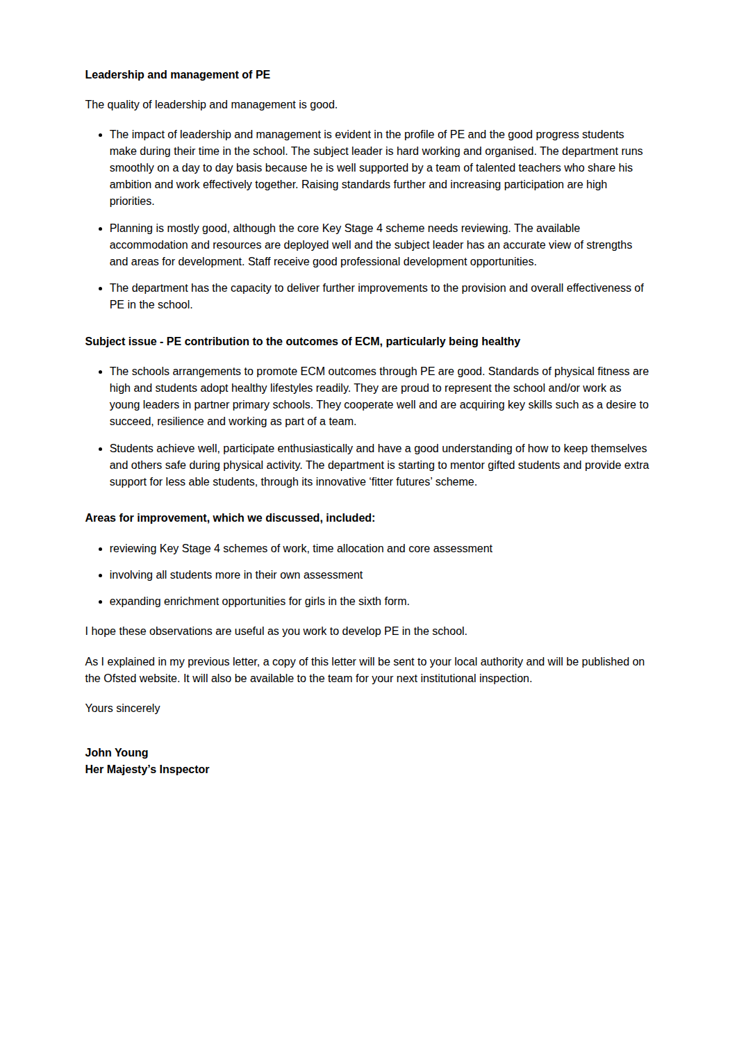Leadership and management of PE
The quality of leadership and management is good.
The impact of leadership and management is evident in the profile of PE and the good progress students make during their time in the school. The subject leader is hard working and organised. The department runs smoothly on a day to day basis because he is well supported by a team of talented teachers who share his ambition and work effectively together. Raising standards further and increasing participation are high priorities.
Planning is mostly good, although the core Key Stage 4 scheme needs reviewing. The available accommodation and resources are deployed well and the subject leader has an accurate view of strengths and areas for development. Staff receive good professional development opportunities.
The department has the capacity to deliver further improvements to the provision and overall effectiveness of PE in the school.
Subject issue - PE contribution to the outcomes of ECM, particularly being healthy
The schools arrangements to promote ECM outcomes through PE are good. Standards of physical fitness are high and students adopt healthy lifestyles readily. They are proud to represent the school and/or work as young leaders in partner primary schools. They cooperate well and are acquiring key skills such as a desire to succeed, resilience and working as part of a team.
Students achieve well, participate enthusiastically and have a good understanding of how to keep themselves and others safe during physical activity. The department is starting to mentor gifted students and provide extra support for less able students, through its innovative ‘fitter futures’ scheme.
Areas for improvement, which we discussed, included:
reviewing Key Stage 4 schemes of work, time allocation and core assessment
involving all students more in their own assessment
expanding enrichment opportunities for girls in the sixth form.
I hope these observations are useful as you work to develop PE in the school.
As I explained in my previous letter, a copy of this letter will be sent to your local authority and will be published on the Ofsted website. It will also be available to the team for your next institutional inspection.
Yours sincerely
John Young Her Majesty’s Inspector